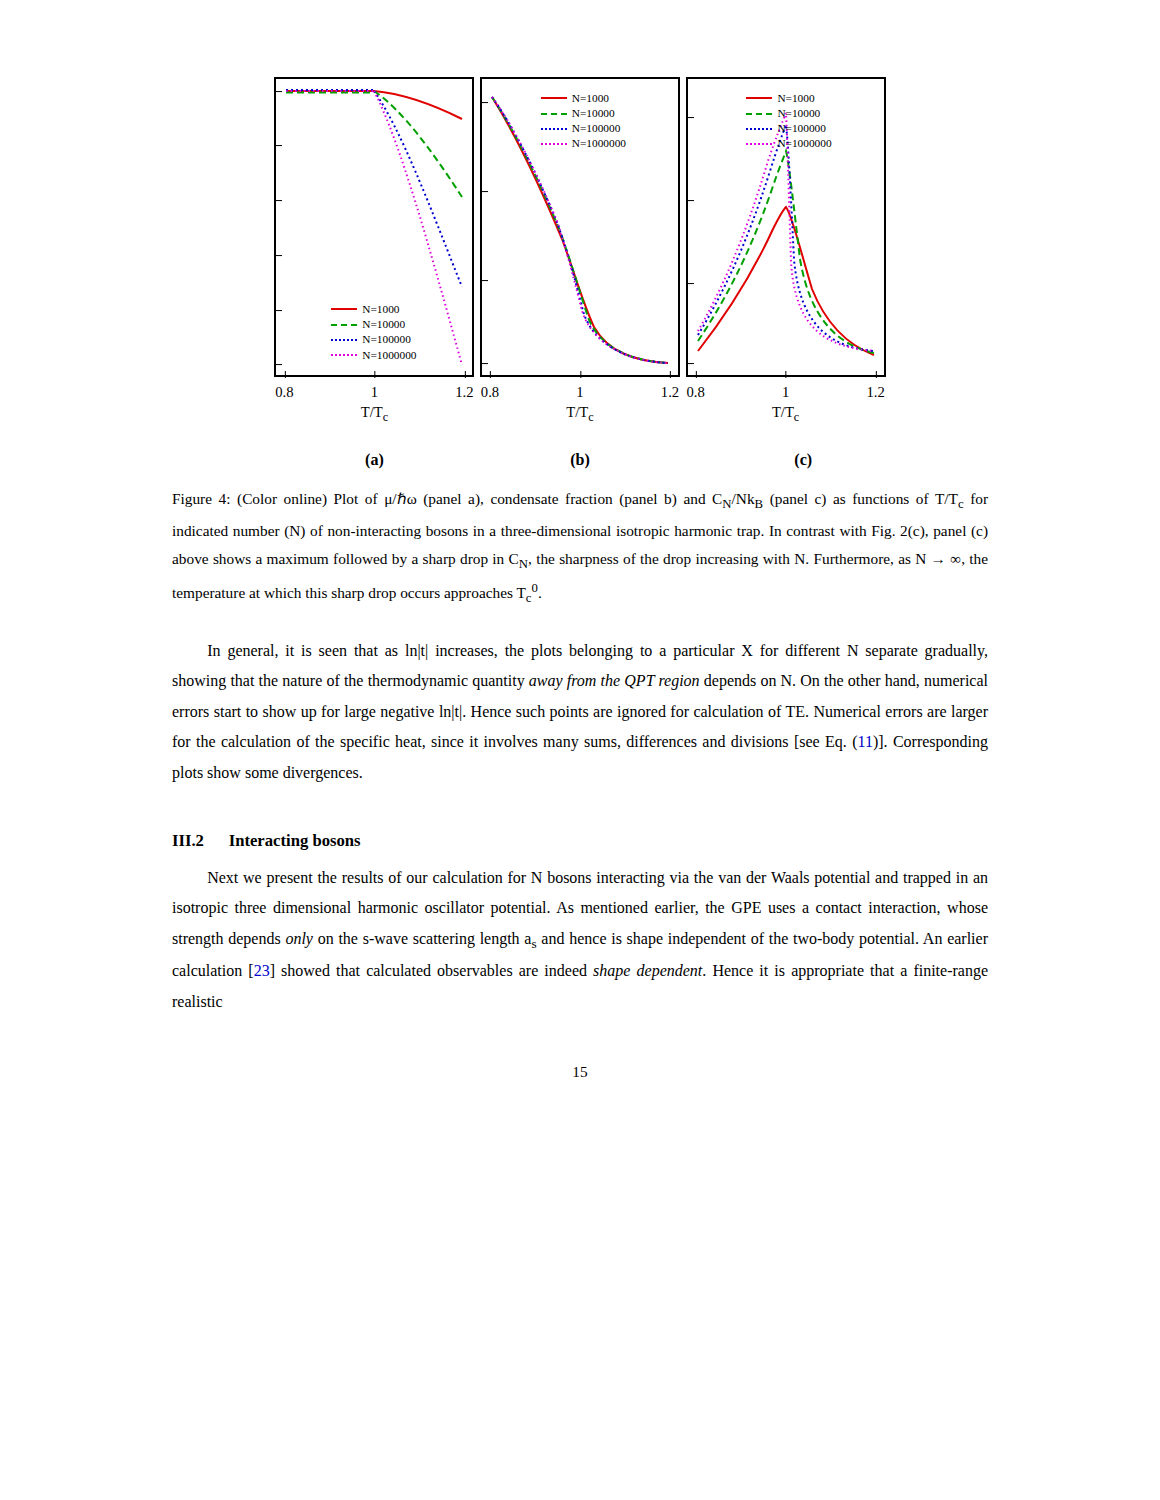μ / ℏω 0 -10 -20 -30 -40 -50
N=1000
N=10000
N=100000
N=1000000
0.8 1 1.2 T/Tc
(a)
N0/N 0.6 0.4 0.2 0
N=1000
N=10000
N=100000
N=1000000
0.8 1 1.2 T/Tc
(b)
CN/NkB 10 8 6 4
N=1000
N=10000
N=100000
N=1000000
0.8 1 1.2 T/Tc
(c)
Figure 4: (Color online) Plot of μ/ℏω (panel a), condensate fraction (panel b) and CN/NkB (panel c) as functions of T/Tc for indicated number (N) of non-interacting bosons in a three-dimensional isotropic harmonic trap. In contrast with Fig. 2(c), panel (c) above shows a maximum followed by a sharp drop in CN, the sharpness of the drop increasing with N. Furthermore, as N → ∞, the temperature at which this sharp drop occurs approaches Tc0.
In general, it is seen that as ln|t| increases, the plots belonging to a particular X for different N separate gradually, showing that the nature of the thermodynamic quantity away from the QPT region depends on N. On the other hand, numerical errors start to show up for large negative ln|t|. Hence such points are ignored for calculation of TE. Numerical errors are larger for the calculation of the specific heat, since it involves many sums, differences and divisions [see Eq. (11)]. Corresponding plots show some divergences.
III.2 Interacting bosons
Next we present the results of our calculation for N bosons interacting via the van der Waals potential and trapped in an isotropic three dimensional harmonic oscillator potential. As mentioned earlier, the GPE uses a contact interaction, whose strength depends only on the s-wave scattering length as and hence is shape independent of the two-body potential. An earlier calculation [23] showed that calculated observables are indeed shape dependent. Hence it is appropriate that a finite-range realistic
15